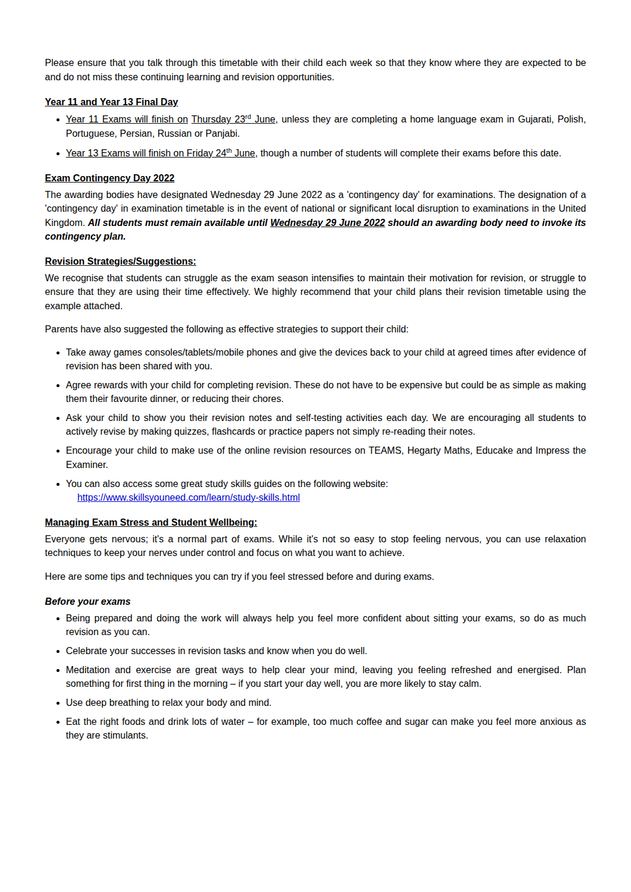Please ensure that you talk through this timetable with their child each week so that they know where they are expected to be and do not miss these continuing learning and revision opportunities.
Year 11 and Year 13 Final Day
Year 11 Exams will finish on Thursday 23rd June, unless they are completing a home language exam in Gujarati, Polish, Portuguese, Persian, Russian or Panjabi.
Year 13 Exams will finish on Friday 24th June, though a number of students will complete their exams before this date.
Exam Contingency Day 2022
The awarding bodies have designated Wednesday 29 June 2022 as a 'contingency day' for examinations. The designation of a 'contingency day' in examination timetable is in the event of national or significant local disruption to examinations in the United Kingdom. All students must remain available until Wednesday 29 June 2022 should an awarding body need to invoke its contingency plan.
Revision Strategies/Suggestions:
We recognise that students can struggle as the exam season intensifies to maintain their motivation for revision, or struggle to ensure that they are using their time effectively. We highly recommend that your child plans their revision timetable using the example attached.
Parents have also suggested the following as effective strategies to support their child:
Take away games consoles/tablets/mobile phones and give the devices back to your child at agreed times after evidence of revision has been shared with you.
Agree rewards with your child for completing revision. These do not have to be expensive but could be as simple as making them their favourite dinner, or reducing their chores.
Ask your child to show you their revision notes and self-testing activities each day. We are encouraging all students to actively revise by making quizzes, flashcards or practice papers not simply re-reading their notes.
Encourage your child to make use of the online revision resources on TEAMS, Hegarty Maths, Educake and Impress the Examiner.
You can also access some great study skills guides on the following website:
https://www.skillsyouneed.com/learn/study-skills.html
Managing Exam Stress and Student Wellbeing:
Everyone gets nervous; it's a normal part of exams. While it's not so easy to stop feeling nervous, you can use relaxation techniques to keep your nerves under control and focus on what you want to achieve.
Here are some tips and techniques you can try if you feel stressed before and during exams.
Before your exams
Being prepared and doing the work will always help you feel more confident about sitting your exams, so do as much revision as you can.
Celebrate your successes in revision tasks and know when you do well.
Meditation and exercise are great ways to help clear your mind, leaving you feeling refreshed and energised. Plan something for first thing in the morning – if you start your day well, you are more likely to stay calm.
Use deep breathing to relax your body and mind.
Eat the right foods and drink lots of water – for example, too much coffee and sugar can make you feel more anxious as they are stimulants.